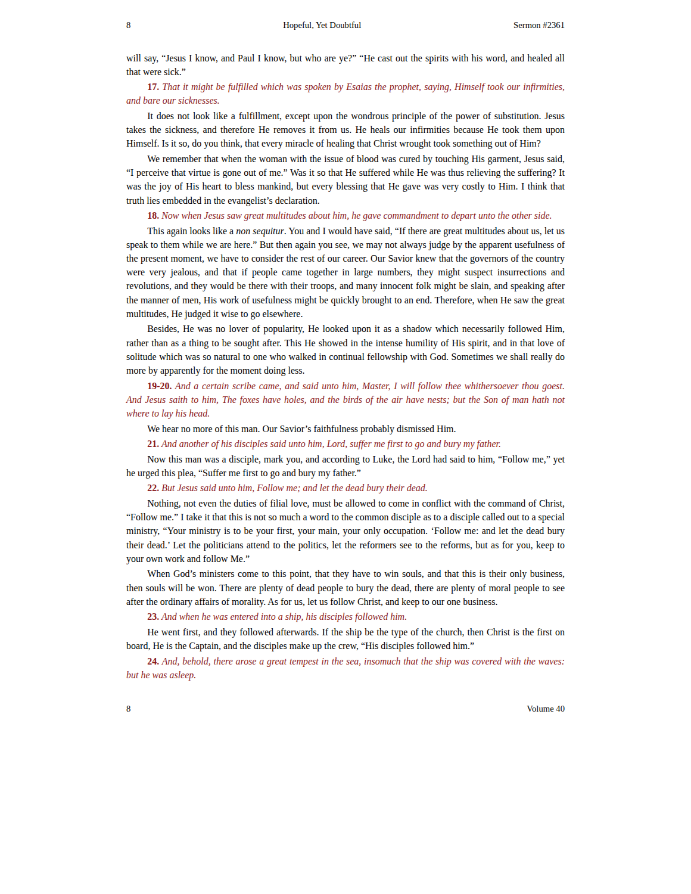8
Hopeful, Yet Doubtful
Sermon #2361
will say, “Jesus I know, and Paul I know, but who are ye?” “He cast out the spirits with his word, and healed all that were sick.”
17. That it might be fulfilled which was spoken by Esaias the prophet, saying, Himself took our infirmities, and bare our sicknesses.
It does not look like a fulfillment, except upon the wondrous principle of the power of substitution. Jesus takes the sickness, and therefore He removes it from us. He heals our infirmities because He took them upon Himself. Is it so, do you think, that every miracle of healing that Christ wrought took something out of Him?
We remember that when the woman with the issue of blood was cured by touching His garment, Jesus said, “I perceive that virtue is gone out of me.” Was it so that He suffered while He was thus relieving the suffering? It was the joy of His heart to bless mankind, but every blessing that He gave was very costly to Him. I think that truth lies embedded in the evangelist’s declaration.
18. Now when Jesus saw great multitudes about him, he gave commandment to depart unto the other side.
This again looks like a non sequitur. You and I would have said, “If there are great multitudes about us, let us speak to them while we are here.” But then again you see, we may not always judge by the apparent usefulness of the present moment, we have to consider the rest of our career. Our Savior knew that the governors of the country were very jealous, and that if people came together in large numbers, they might suspect insurrections and revolutions, and they would be there with their troops, and many innocent folk might be slain, and speaking after the manner of men, His work of usefulness might be quickly brought to an end. Therefore, when He saw the great multitudes, He judged it wise to go elsewhere.
Besides, He was no lover of popularity, He looked upon it as a shadow which necessarily followed Him, rather than as a thing to be sought after. This He showed in the intense humility of His spirit, and in that love of solitude which was so natural to one who walked in continual fellowship with God. Sometimes we shall really do more by apparently for the moment doing less.
19-20. And a certain scribe came, and said unto him, Master, I will follow thee whithersoever thou goest. And Jesus saith to him, The foxes have holes, and the birds of the air have nests; but the Son of man hath not where to lay his head.
We hear no more of this man. Our Savior’s faithfulness probably dismissed Him.
21. And another of his disciples said unto him, Lord, suffer me first to go and bury my father.
Now this man was a disciple, mark you, and according to Luke, the Lord had said to him, “Follow me,” yet he urged this plea, “Suffer me first to go and bury my father.”
22. But Jesus said unto him, Follow me; and let the dead bury their dead.
Nothing, not even the duties of filial love, must be allowed to come in conflict with the command of Christ, “Follow me.” I take it that this is not so much a word to the common disciple as to a disciple called out to a special ministry, “Your ministry is to be your first, your main, your only occupation. ‘Follow me: and let the dead bury their dead.’ Let the politicians attend to the politics, let the reformers see to the reforms, but as for you, keep to your own work and follow Me.”
When God’s ministers come to this point, that they have to win souls, and that this is their only business, then souls will be won. There are plenty of dead people to bury the dead, there are plenty of moral people to see after the ordinary affairs of morality. As for us, let us follow Christ, and keep to our one business.
23. And when he was entered into a ship, his disciples followed him.
He went first, and they followed afterwards. If the ship be the type of the church, then Christ is the first on board, He is the Captain, and the disciples make up the crew, “His disciples followed him.”
24. And, behold, there arose a great tempest in the sea, insomuch that the ship was covered with the waves: but he was asleep.
8
Volume 40